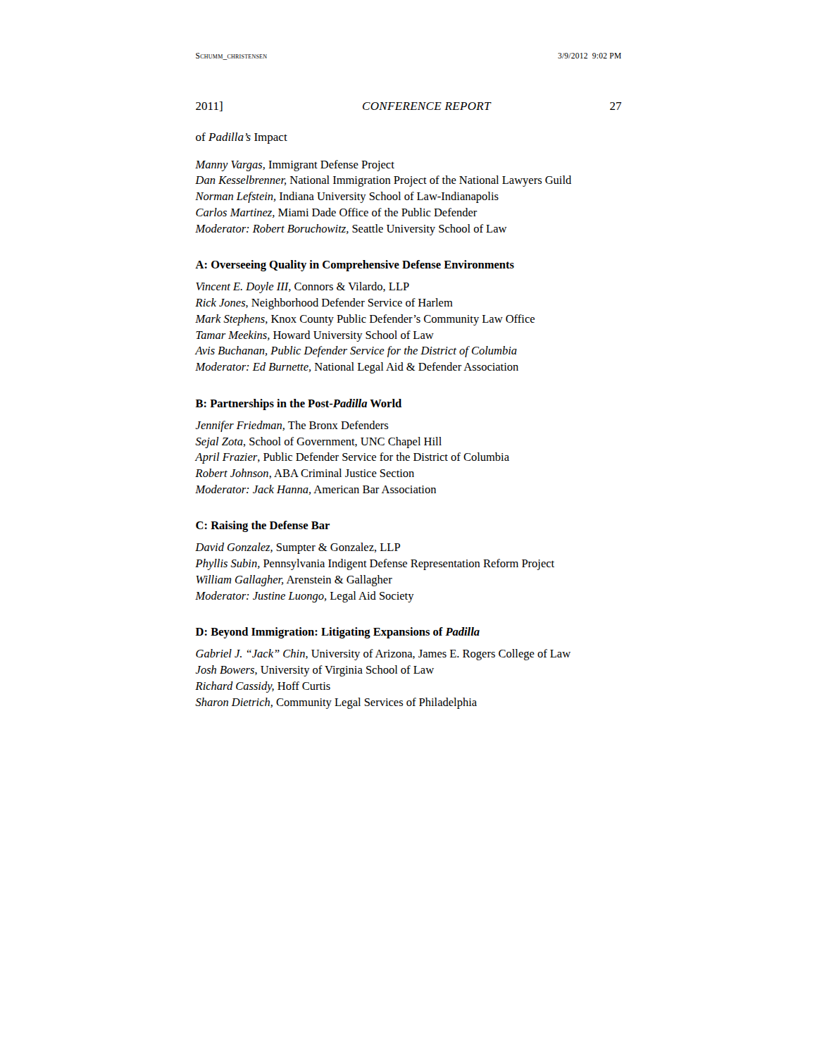Schumm_Christensen 3/9/2012 9:02 PM
2011] CONFERENCE REPORT 27
of Padilla’s Impact
Manny Vargas, Immigrant Defense Project
Dan Kesselbrenner, National Immigration Project of the National Lawyers Guild
Norman Lefstein, Indiana University School of Law-Indianapolis
Carlos Martinez, Miami Dade Office of the Public Defender
Moderator: Robert Boruchowitz, Seattle University School of Law
A: Overseeing Quality in Comprehensive Defense Environments
Vincent E. Doyle III, Connors & Vilardo, LLP
Rick Jones, Neighborhood Defender Service of Harlem
Mark Stephens, Knox County Public Defender’s Community Law Office
Tamar Meekins, Howard University School of Law
Avis Buchanan, Public Defender Service for the District of Columbia
Moderator: Ed Burnette, National Legal Aid & Defender Association
B: Partnerships in the Post-Padilla World
Jennifer Friedman, The Bronx Defenders
Sejal Zota, School of Government, UNC Chapel Hill
April Frazier, Public Defender Service for the District of Columbia
Robert Johnson, ABA Criminal Justice Section
Moderator: Jack Hanna, American Bar Association
C: Raising the Defense Bar
David Gonzalez, Sumpter & Gonzalez, LLP
Phyllis Subin, Pennsylvania Indigent Defense Representation Reform Project
William Gallagher, Arenstein & Gallagher
Moderator: Justine Luongo, Legal Aid Society
D: Beyond Immigration: Litigating Expansions of Padilla
Gabriel J. “Jack” Chin, University of Arizona, James E. Rogers College of Law
Josh Bowers, University of Virginia School of Law
Richard Cassidy, Hoff Curtis
Sharon Dietrich, Community Legal Services of Philadelphia